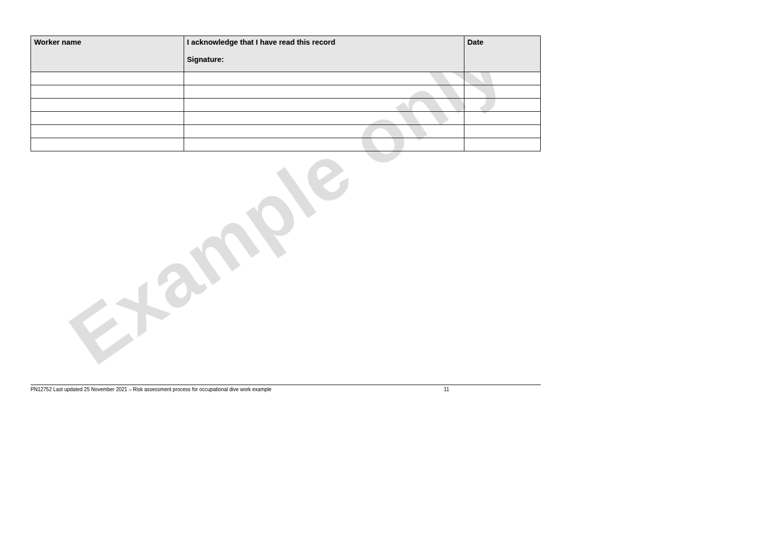Example only
| Worker name | I acknowledge that I have read this record Signature: | Date |
| --- | --- | --- |
PN12752 Last updated 25 November 2021 – Risk assessment process for occupational dive work example
11